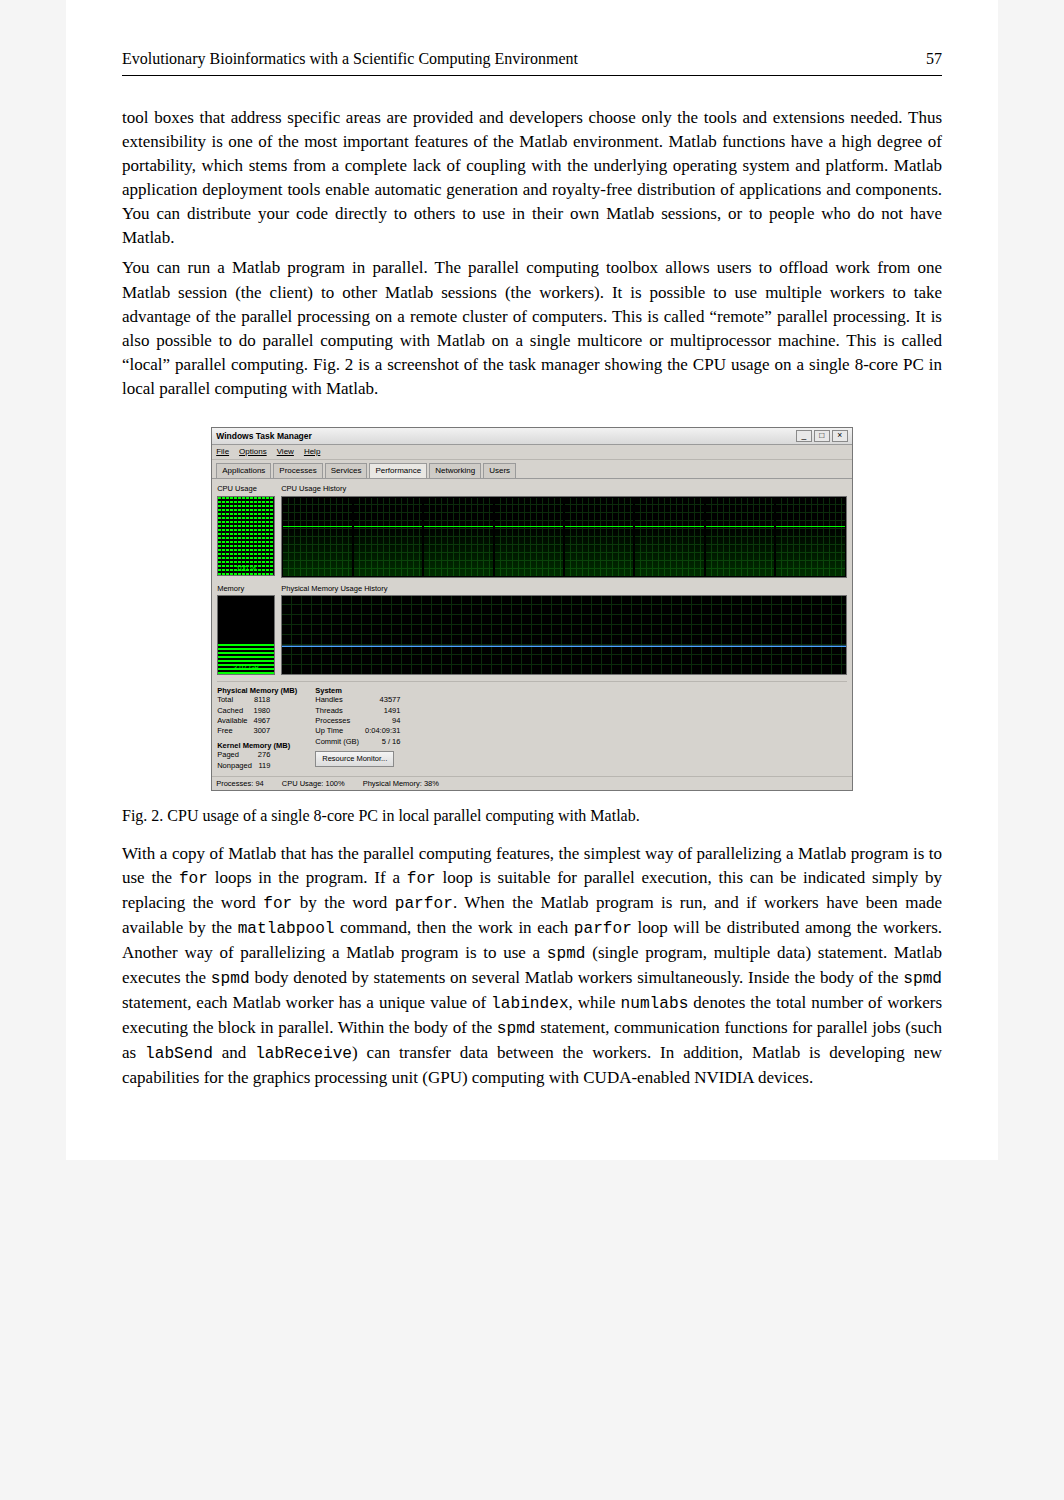Evolutionary Bioinformatics with a Scientific Computing Environment 57
tool boxes that address specific areas are provided and developers choose only the tools and extensions needed. Thus extensibility is one of the most important features of the Matlab environment. Matlab functions have a high degree of portability, which stems from a complete lack of coupling with the underlying operating system and platform. Matlab application deployment tools enable automatic generation and royalty-free distribution of applications and components. You can distribute your code directly to others to use in their own Matlab sessions, or to people who do not have Matlab.
You can run a Matlab program in parallel. The parallel computing toolbox allows users to offload work from one Matlab session (the client) to other Matlab sessions (the workers). It is possible to use multiple workers to take advantage of the parallel processing on a remote cluster of computers. This is called “remote” parallel processing. It is also possible to do parallel computing with Matlab on a single multicore or multiprocessor machine. This is called “local” parallel computing. Fig. 2 is a screenshot of the task manager showing the CPU usage on a single 8-core PC in local parallel computing with Matlab.
Windows Task Manager _□×
File Options View Help
Applications Processes Services Performance Networking Users
CPU Usage
100 %
CPU Usage History
Memory
3.07 GB
Physical Memory Usage History
Physical Memory (MB)
| Total | 8118 |
| Cached | 1980 |
| Available | 4967 |
| Free | 3007 |
Kernel Memory (MB)
| Paged | 276 |
| Nonpaged | 119 |
System
| Handles | 43577 |
| Threads | 1491 |
| Processes | 94 |
| Up Time | 0:04:09:31 |
| Commit (GB) | 5 / 16 |
Resource Monitor...
Processes: 94 CPU Usage: 100% Physical Memory: 38%
Fig. 2. CPU usage of a single 8-core PC in local parallel computing with Matlab.
With a copy of Matlab that has the parallel computing features, the simplest way of parallelizing a Matlab program is to use the for loops in the program. If a for loop is suitable for parallel execution, this can be indicated simply by replacing the word for by the word parfor. When the Matlab program is run, and if workers have been made available by the matlabpool command, then the work in each parfor loop will be distributed among the workers. Another way of parallelizing a Matlab program is to use a spmd (single program, multiple data) statement. Matlab executes the spmd body denoted by statements on several Matlab workers simultaneously. Inside the body of the spmd statement, each Matlab worker has a unique value of labindex, while numlabs denotes the total number of workers executing the block in parallel. Within the body of the spmd statement, communication functions for parallel jobs (such as labSend and labReceive) can transfer data between the workers. In addition, Matlab is developing new capabilities for the graphics processing unit (GPU) computing with CUDA-enabled NVIDIA devices.